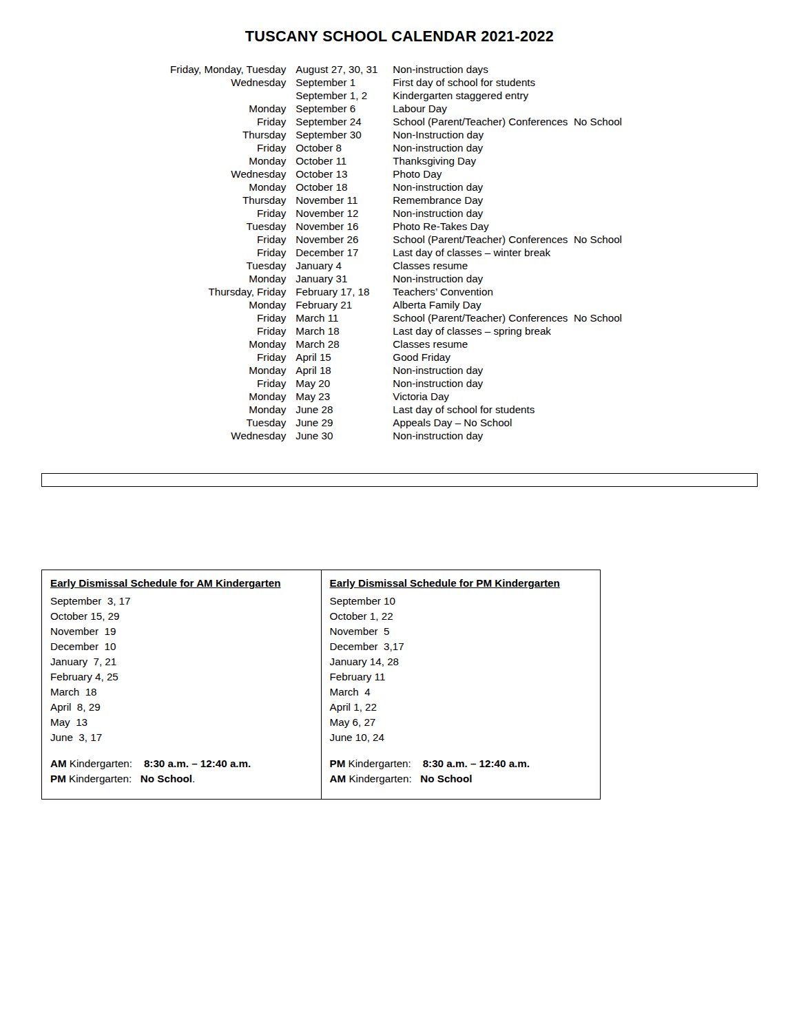TUSCANY SCHOOL CALENDAR 2021-2022
| Friday, Monday, Tuesday | August 27, 30, 31 | Non-instruction days |
| Wednesday | September 1 | First day of school for students |
| | September 1, 2 | Kindergarten staggered entry |
| Monday | September 6 | Labour Day |
| Friday | September 24 | School (Parent/Teacher) Conferences No School |
| Thursday | September 30 | Non-Instruction day |
| Friday | October 8 | Non-instruction day |
| Monday | October 11 | Thanksgiving Day |
| Wednesday | October 13 | Photo Day |
| Monday | October 18 | Non-instruction day |
| Thursday | November 11 | Remembrance Day |
| Friday | November 12 | Non-instruction day |
| Tuesday | November 16 | Photo Re-Takes Day |
| Friday | November 26 | School (Parent/Teacher) Conferences No School |
| Friday | December 17 | Last day of classes – winter break |
| Tuesday | January 4 | Classes resume |
| Monday | January 31 | Non-instruction day |
| Thursday, Friday | February 17, 18 | Teachers’ Convention |
| Monday | February 21 | Alberta Family Day |
| Friday | March 11 | School (Parent/Teacher) Conferences No School |
| Friday | March 18 | Last day of classes – spring break |
| Monday | March 28 | Classes resume |
| Friday | April 15 | Good Friday |
| Monday | April 18 | Non-instruction day |
| Friday | May 20 | Non-instruction day |
| Monday | May 23 | Victoria Day |
| Monday | June 28 | Last day of school for students |
| Tuesday | June 29 | Appeals Day – No School |
| Wednesday | June 30 | Non-instruction day |
Early Dismissal Schedule for AM Kindergarten
September 3, 17
October 15, 29
November 19
December 10
January 7, 21
February 4, 25
March 18
April 8, 29
May 13
June 3, 17
AM Kindergarten: 8:30 a.m. – 12:40 a.m.
PM Kindergarten: No School.
Early Dismissal Schedule for PM Kindergarten
September 10
October 1, 22
November 5
December 3,17
January 14, 28
February 11
March 4
April 1, 22
May 6, 27
June 10, 24
PM Kindergarten: 8:30 a.m. – 12:40 a.m.
AM Kindergarten: No School